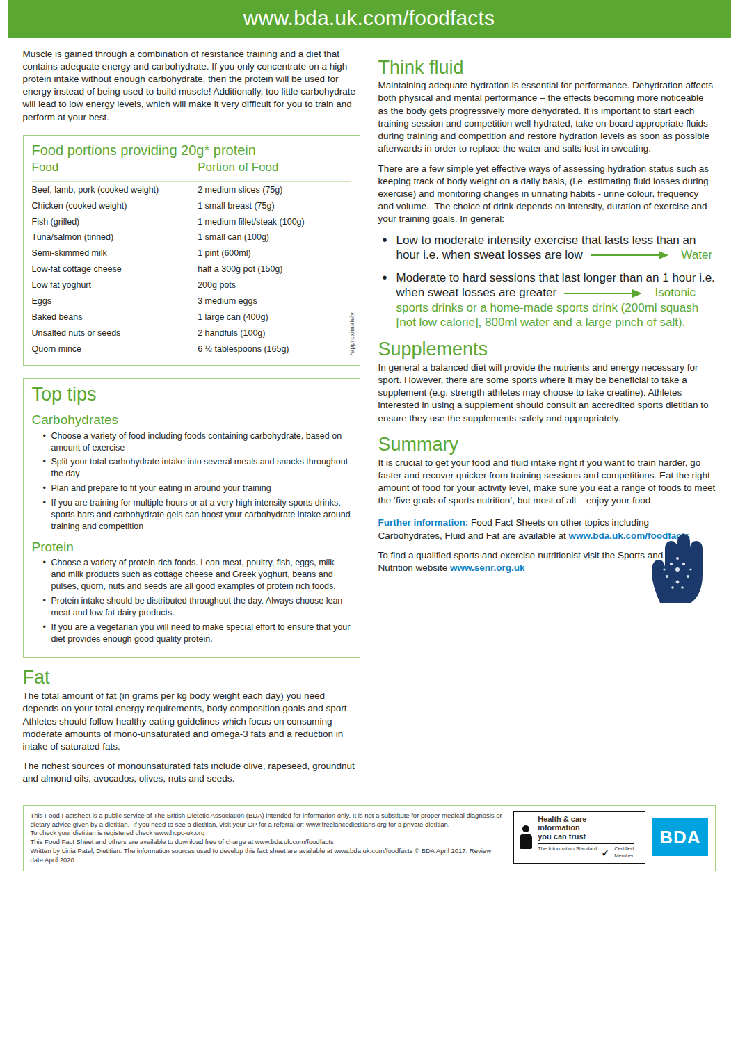www.bda.uk.com/foodfacts
Muscle is gained through a combination of resistance training and a diet that contains adequate energy and carbohydrate. If you only concentrate on a high protein intake without enough carbohydrate, then the protein will be used for energy instead of being used to build muscle! Additionally, too little carbohydrate will lead to low energy levels, which will make it very difficult for you to train and perform at your best.
Food portions providing 20g* protein
| Food | Portion of Food |
| --- | --- |
| Beef, lamb, pork (cooked weight) | 2 medium slices (75g) |
| Chicken (cooked weight) | 1 small breast (75g) |
| Fish (grilled) | 1 medium fillet/steak (100g) |
| Tuna/salmon (tinned) | 1 small can (100g) |
| Semi-skimmed milk | 1 pint (600ml) |
| Low-fat cottage cheese | half a 300g pot (150g) |
| Low fat yoghurt | 200g pots |
| Eggs | 3 medium eggs |
| Baked beans | 1 large can (400g) |
| Unsalted nuts or seeds | 2 handfuls (100g) |
| Quorn mince | 6 ½ tablespoons (165g) |
*approximately
Top tips
Carbohydrates
Choose a variety of food including foods containing carbohydrate, based on amount of exercise
Split your total carbohydrate intake into several meals and snacks throughout the day
Plan and prepare to fit your eating in around your training
If you are training for multiple hours or at a very high intensity sports drinks, sports bars and carbohydrate gels can boost your carbohydrate intake around training and competition
Protein
Choose a variety of protein-rich foods. Lean meat, poultry, fish, eggs, milk and milk products such as cottage cheese and Greek yoghurt, beans and pulses, quorn, nuts and seeds are all good examples of protein rich foods.
Protein intake should be distributed throughout the day. Always choose lean meat and low fat dairy products.
If you are a vegetarian you will need to make special effort to ensure that your diet provides enough good quality protein.
Fat
The total amount of fat (in grams per kg body weight each day) you need depends on your total energy requirements, body composition goals and sport. Athletes should follow healthy eating guidelines which focus on consuming moderate amounts of mono-unsaturated and omega-3 fats and a reduction in intake of saturated fats.
The richest sources of monounsaturated fats include olive, rapeseed, groundnut and almond oils, avocados, olives, nuts and seeds.
Think fluid
Maintaining adequate hydration is essential for performance. Dehydration affects both physical and mental performance – the effects becoming more noticeable as the body gets progressively more dehydrated. It is important to start each training session and competition well hydrated, take on-board appropriate fluids during training and competition and restore hydration levels as soon as possible afterwards in order to replace the water and salts lost in sweating.
There are a few simple yet effective ways of assessing hydration status such as keeping track of body weight on a daily basis, (i.e. estimating fluid losses during exercise) and monitoring changes in urinating habits - urine colour, frequency and volume. The choice of drink depends on intensity, duration of exercise and your training goals. In general:
Low to moderate intensity exercise that lasts less than an hour i.e. when sweat losses are low Water
Moderate to hard sessions that last longer than an 1 hour i.e. when sweat losses are greater Isotonic sports drinks or a home-made sports drink (200ml squash [not low calorie], 800ml water and a large pinch of salt).
Supplements
In general a balanced diet will provide the nutrients and energy necessary for sport. However, there are some sports where it may be beneficial to take a supplement (e.g. strength athletes may choose to take creatine). Athletes interested in using a supplement should consult an accredited sports dietitian to ensure they use the supplements safely and appropriately.
Summary
It is crucial to get your food and fluid intake right if you want to train harder, go faster and recover quicker from training sessions and competitions. Eat the right amount of food for your activity level, make sure you eat a range of foods to meet the ‘five goals of sports nutrition’, but most of all – enjoy your food.
Further information: Food Fact Sheets on other topics including Carbohydrates, Fluid and Fat are available at www.bda.uk.com/foodfacts
To find a qualified sports and exercise nutritionist visit the Sports and Exercise Nutrition website www.senr.org.uk
This Food Factsheet is a public service of The British Dietetic Association (BDA) intended for information only. It is not a substitute for proper medical diagnosis or dietary advice given by a dietitian. If you need to see a dietitian, visit your GP for a referral or: www.freelancedietitians.org for a private dietitian.
To check your dietitian is registered check www.hcpc-uk.org
This Food Fact Sheet and others are available to download free of charge at www.bda.uk.com/foodfacts
Written by Linia Patel, Dietitian. The information sources used to develop this fact sheet are available at www.bda.uk.com/foodfacts © BDA April 2017. Review date April 2020.
Health & care
information
you can trust
The Information Standard ✓ Certified
Member
BDA